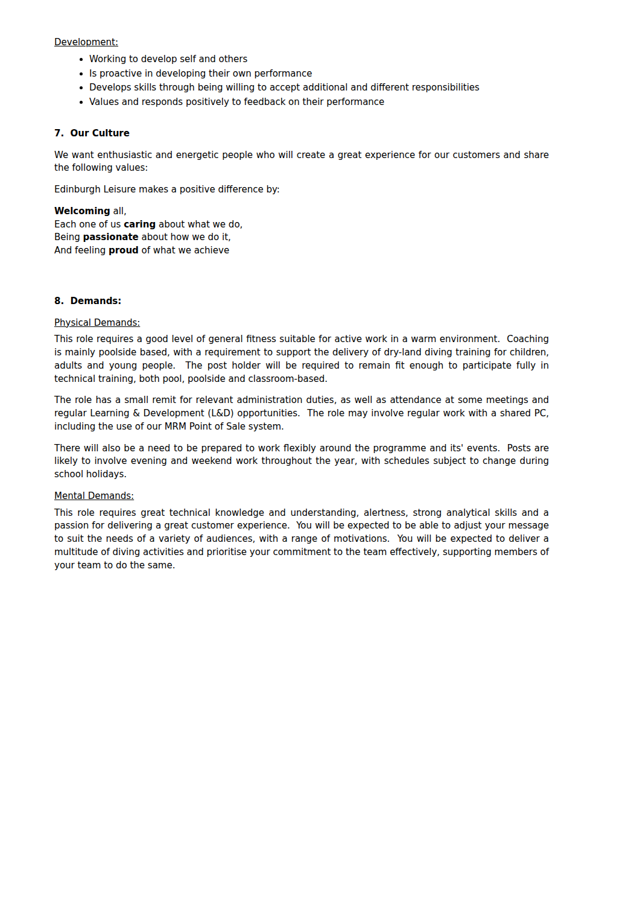Development:
Working to develop self and others
Is proactive in developing their own performance
Develops skills through being willing to accept additional and different responsibilities
Values and responds positively to feedback on their performance
7. Our Culture
We want enthusiastic and energetic people who will create a great experience for our customers and share the following values:
Edinburgh Leisure makes a positive difference by:
Welcoming all,
Each one of us caring about what we do,
Being passionate about how we do it,
And feeling proud of what we achieve
8. Demands:
Physical Demands:
This role requires a good level of general fitness suitable for active work in a warm environment. Coaching is mainly poolside based, with a requirement to support the delivery of dry-land diving training for children, adults and young people. The post holder will be required to remain fit enough to participate fully in technical training, both pool, poolside and classroom-based.
The role has a small remit for relevant administration duties, as well as attendance at some meetings and regular Learning & Development (L&D) opportunities. The role may involve regular work with a shared PC, including the use of our MRM Point of Sale system.
There will also be a need to be prepared to work flexibly around the programme and its' events. Posts are likely to involve evening and weekend work throughout the year, with schedules subject to change during school holidays.
Mental Demands:
This role requires great technical knowledge and understanding, alertness, strong analytical skills and a passion for delivering a great customer experience. You will be expected to be able to adjust your message to suit the needs of a variety of audiences, with a range of motivations. You will be expected to deliver a multitude of diving activities and prioritise your commitment to the team effectively, supporting members of your team to do the same.